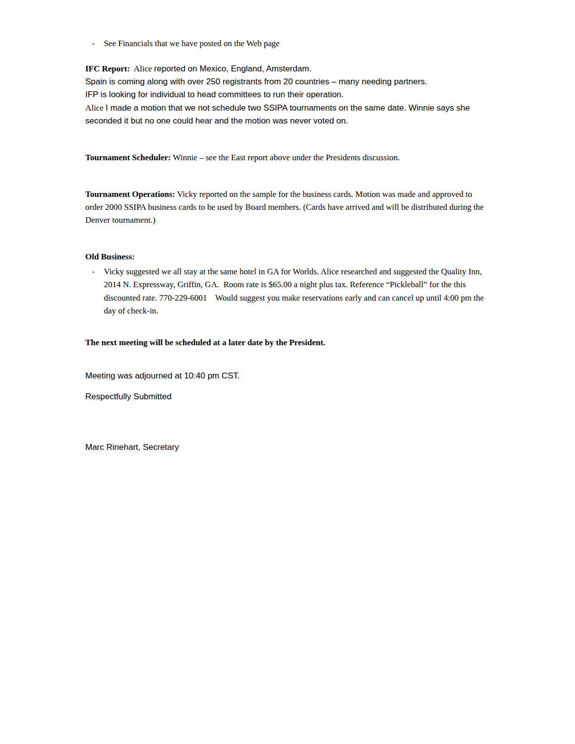See Financials that we have posted on the Web page
IFC Report: Alice reported on Mexico, England, Amsterdam.
Spain is coming along with over 250 registrants from 20 countries – many needing partners.
IFP is looking for individual to head committees to run their operation.
Alice I made a motion that we not schedule two SSIPA tournaments on the same date. Winnie says she seconded it but no one could hear and the motion was never voted on.
Tournament Scheduler: Winnie – see the East report above under the Presidents discussion.
Tournament Operations: Vicky reported on the sample for the business cards. Motion was made and approved to order 2000 SSIPA business cards to be used by Board members. (Cards have arrived and will be distributed during the Denver tournament.)
Old Business:
Vicky suggested we all stay at the same hotel in GA for Worlds. Alice researched and suggested the Quality Inn, 2014 N. Expressway, Griffin, GA. Room rate is $65.00 a night plus tax. Reference “Pickleball” for the this discounted rate. 770-229-6001 Would suggest you make reservations early and can cancel up until 4:00 pm the day of check-in.
The next meeting will be scheduled at a later date by the President.
Meeting was adjourned at 10:40 pm CST.
Respectfully Submitted
Marc Rinehart, Secretary